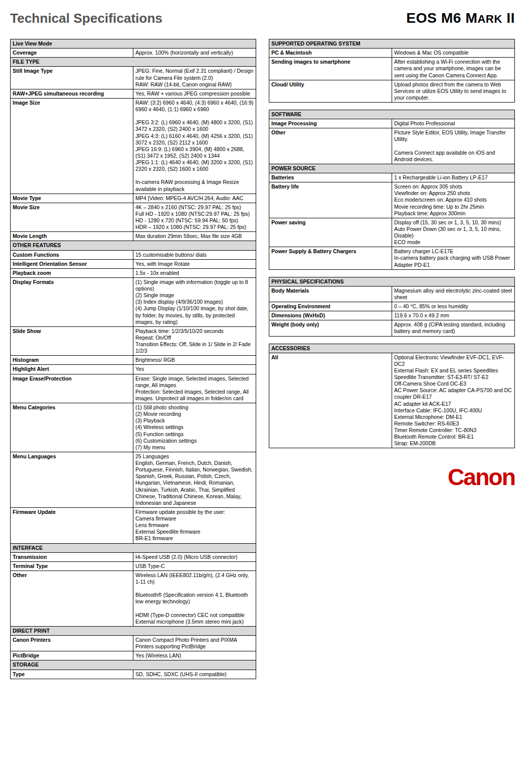Technical Specifications
EOS M6 MARK II
| Live View Mode |
| Coverage | Approx. 100% (horizontally and vertically) |
| FILE TYPE |
| Still Image Type | JPEG: Fine, Normal (Exif 2.31 compliant) / Design rule for Camera File system (2.0) RAW: RAW (14-bit, Canon original RAW) |
| RAW+JPEG simultaneous recording | Yes, RAW + various JPEG compression possible |
| Image Size | RAW: (3:2) 6960 x 4640, (4:3) 6960 x 4640, (16:9) 6960 x 4640, (1:1) 6960 x 6960 JPEG 3:2: (L) 6960 x 4640, (M) 4800 x 3200, (S1) 3472 x 2320, (S2) 2400 x 1600 JPEG 4:3: (L) 6160 x 4640, (M) 4256 x 3200, (S1) 3072 x 2320, (S2) 2112 x 1600 JPEG 16:9: (L) 6960 x 3904, (M) 4800 x 2688, (S1) 3472 x 1952, (S2) 2400 x 1344 JPEG 1:1: (L) 4640 x 4640, (M) 3200 x 3200, (S1) 2320 x 2320, (S2) 1600 x 1600 In-camera RAW processing & Image Resize available in playback |
| Movie Type | MP4 [Video: MPEG-4 AVC/H.264, Audio: AAC |
| Movie Size | 4K – 2840 x 2160 (NTSC: 29.97 PAL: 25 fps) Full HD - 1920 x 1080 (NTSC:29.97 PAL: 25 fps) HD - 1280 x 720 (NTSC: 59.94 PAL: 50 fps) HDR – 1920 x 1080 (NTSC: 29.97 PAL: 25 fps) |
| Movie Length | Max duration 29min 59sec, Max file size 4GB |
| OTHER FEATURES |
| Custom Functions | 15 customisable buttons/ dials |
| Intelligent Orientation Sensor | Yes, with Image Rotate |
| Playback zoom | 1.5x - 10x enabled |
| Display Formats | (1) Single image with information (toggle up to 8 options) (2) Single image (3) Index display (4/9/36/100 images) (4) Jump Display (1/10/100 image, by shot date, by folder, by movies, by stills, by protected images, by rating) |
| Slide Show | Playback time: 1/2/3/5/10/20 seconds Repeat: On/Off Transition Effects: Off, Slide in 1/ Slide in 2/ Fade 1/2/3 |
| Histogram | Brightness/ RGB |
| Highlight Alert | Yes |
| Image Erase/Protection | Erase: Single image, Selected images, Selected range, All images Protection: Selected images, Selected range, All images. Unprotect all images in folder/on card |
| Menu Categories | (1) Still photo shooting (2) Movie recording (3) Playback (4) Wireless settings (5) Function settings (6) Customization settings (7) My menu |
| Menu Languages | 25 Languages English, German, French, Dutch, Danish, Portuguese, Finnish, Italian, Norwegian, Swedish, Spanish, Greek, Russian, Polish, Czech, Hungarian, Vietnamese, Hindi, Romanian, Ukrainian, Turkish, Arabic, Thai, Simplified Chinese, Traditional Chinese, Korean, Malay, Indonesian and Japanese |
| Firmware Update | Firmware update possible by the user: Camera firmware Lens firmware External Speedlite firmware BR-E1 firmware |
| INTERFACE |
| Transmission | Hi-Speed USB (2.0) (Micro USB connector) |
| Terminal Type | USB Type-C |
| Other | Wireless LAN (IEEE802.11b/g/n), (2.4 GHz only, 1-11 ch) Bluetooth® (Specification version 4.1, Bluetooth low energy technology) HDMI (Type-D connector) CEC not compatible External microphone (3.5mm stereo mini jack) |
| DIRECT PRINT |
| Canon Printers | Canon Compact Photo Printers and PIXMA Printers supporting PictBridge |
| PictBridge | Yes (Wireless LAN) |
| STORAGE |
| Type | SD, SDHC, SDXC (UHS-II compatible) |
| SUPPORTED OPERATING SYSTEM |
| PC & Macintosh | Windows & Mac OS compatible |
| Sending images to smartphone | After establishing a Wi-Fi connection with the camera and your smartphone, images can be sent using the Canon Camera Connect App. |
| Cloud/ Utility | Upload photos direct from the camera to Web Services or utilize EOS Utility to send images to your computer. |
| SOFTWARE |
| Image Processing | Digital Photo Professional |
| Other | Picture Style Editor, EOS Utility, Image Transfer Utility. Camera Connect app available on iOS and Android devices. |
| POWER SOURCE |
| Batteries | 1 x Rechargeable Li-ion Battery LP-E17 |
| Battery life | Screen on: Approx 305 shots Viewfinder on: Approx 250 shots Eco mode/screen on: Approx 410 shots Movie recording time: Up to 2hr 25min Playback time: Approx 300min |
| Power saving | Display off (15, 30 sec or 1, 3, 5, 10, 30 mins) Auto Power Down (30 sec or 1, 3, 5, 10 mins, Disable) ECO mode |
| Power Supply & Battery Chargers | Battery charger LC-E17E In-camera battery pack charging with USB Power Adapter PD-E1 |
| PHYSICAL SPECIFICATIONS |
| Body Materials | Magnesium alloy and electrolytic zinc-coated steel sheet |
| Operating Environment | 0 – 40 °C, 85% or less humidity |
| Dimensions (WxHxD) | 119.6 x 70.0 x 49.2 mm |
| Weight (body only) | Approx. 408 g (CIPA testing standard, including battery and memory card) |
| ACCESSORIES |
| All | Optional Electronic Viewfinder EVF-DC1, EVF-DC2 External Flash: EX and EL series Speedlites Speedlite Transmitter: ST-E3-RT/ ST-E2 Off-Camera Shoe Cord OC-E3 AC Power Source: AC adapter CA-PS700 and DC coupler DR-E17 AC adapter kit ACK-E17 Interface Cable: IFC-100U, IFC-400U External Microphone: DM-E1 Remote Switcher: RS-60E3 Timer Remote Controller: TC-80N3 Bluetooth Remote Control: BR-E1 Strap: EM-200DB |
Canon